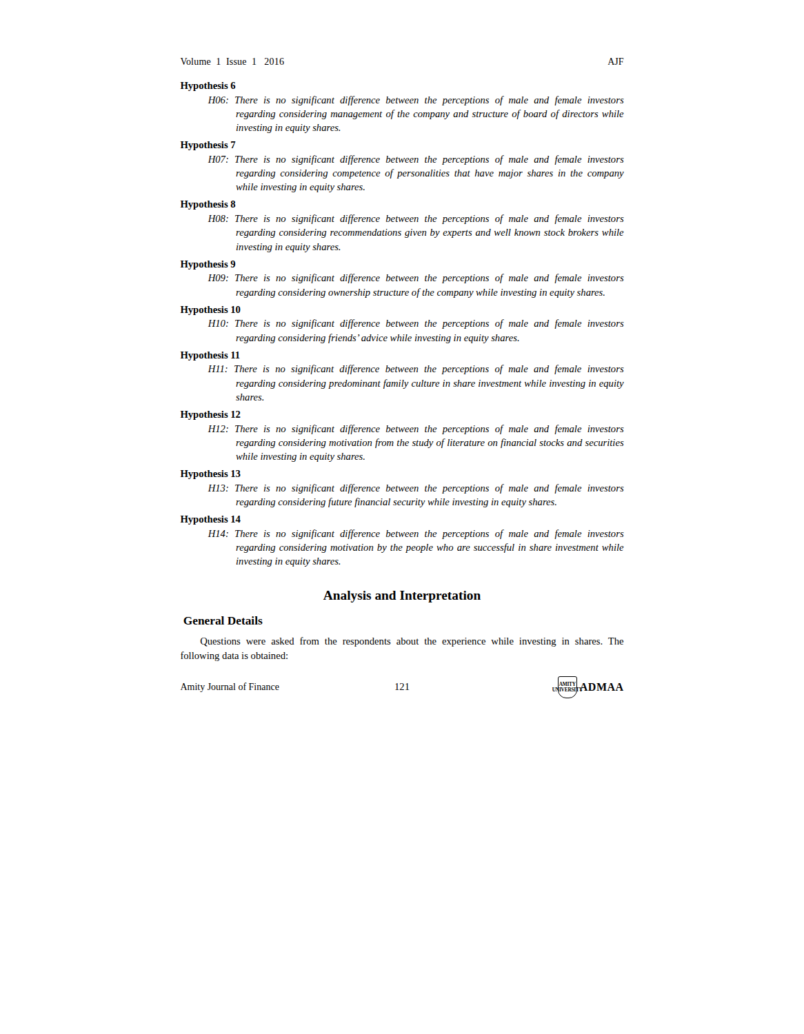Volume 1 Issue 1 2016
AJF
Hypothesis 6
H06: There is no significant difference between the perceptions of male and female investors regarding considering management of the company and structure of board of directors while investing in equity shares.
Hypothesis 7
H07: There is no significant difference between the perceptions of male and female investors regarding considering competence of personalities that have major shares in the company while investing in equity shares.
Hypothesis 8
H08: There is no significant difference between the perceptions of male and female investors regarding considering recommendations given by experts and well known stock brokers while investing in equity shares.
Hypothesis 9
H09: There is no significant difference between the perceptions of male and female investors regarding considering ownership structure of the company while investing in equity shares.
Hypothesis 10
H10: There is no significant difference between the perceptions of male and female investors regarding considering friends’ advice while investing in equity shares.
Hypothesis 11
H11: There is no significant difference between the perceptions of male and female investors regarding considering predominant family culture in share investment while investing in equity shares.
Hypothesis 12
H12: There is no significant difference between the perceptions of male and female investors regarding considering motivation from the study of literature on financial stocks and securities while investing in equity shares.
Hypothesis 13
H13: There is no significant difference between the perceptions of male and female investors regarding considering future financial security while investing in equity shares.
Hypothesis 14
H14: There is no significant difference between the perceptions of male and female investors regarding considering motivation by the people who are successful in share investment while investing in equity shares.
Analysis and Interpretation
General Details
Questions were asked from the respondents about the experience while investing in shares. The following data is obtained:
Amity Journal of Finance
121
AMITY
UNIVERSITY
ADMAA